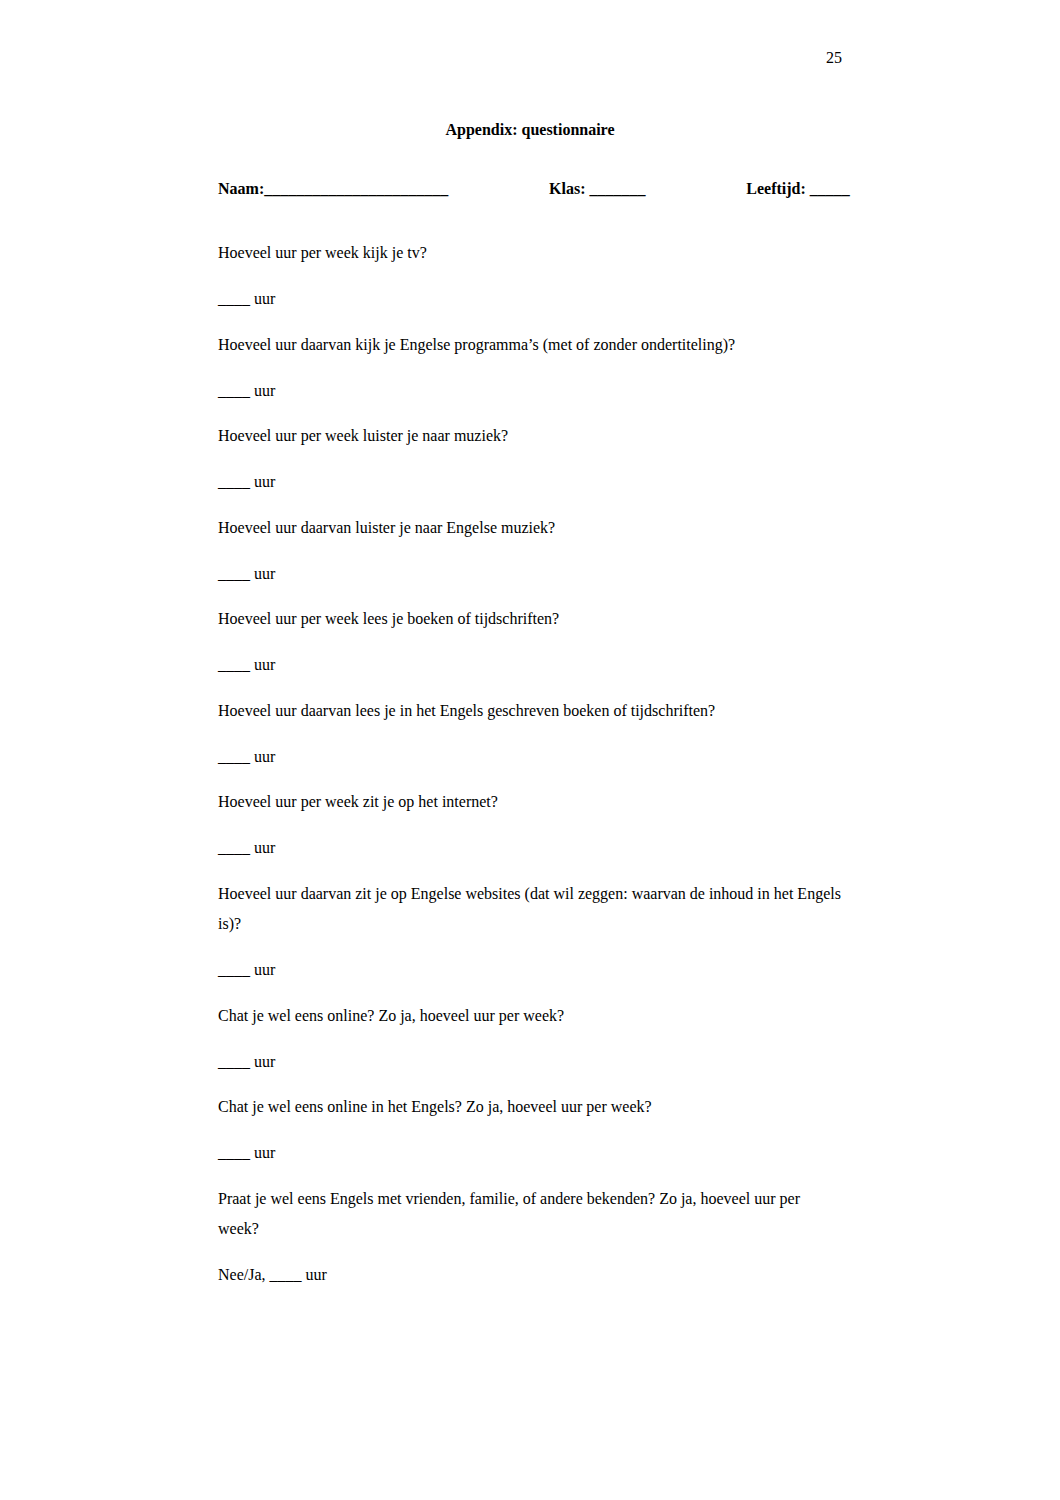25
Appendix: questionnaire
Naam:_______________________ Klas: _______ Leeftijd: _____
Hoeveel uur per week kijk je tv?
____ uur
Hoeveel uur daarvan kijk je Engelse programma’s (met of zonder ondertiteling)?
____ uur
Hoeveel uur per week luister je naar muziek?
____ uur
Hoeveel uur daarvan luister je naar Engelse muziek?
____ uur
Hoeveel uur per week lees je boeken of tijdschriften?
____ uur
Hoeveel uur daarvan lees je in het Engels geschreven boeken of tijdschriften?
____ uur
Hoeveel uur per week zit je op het internet?
____ uur
Hoeveel uur daarvan zit je op Engelse websites (dat wil zeggen: waarvan de inhoud in het Engels is)?
____ uur
Chat je wel eens online? Zo ja, hoeveel uur per week?
____ uur
Chat je wel eens online in het Engels? Zo ja, hoeveel uur per week?
____ uur
Praat je wel eens Engels met vrienden, familie, of andere bekenden? Zo ja, hoeveel uur per week?
Nee/Ja, ____ uur